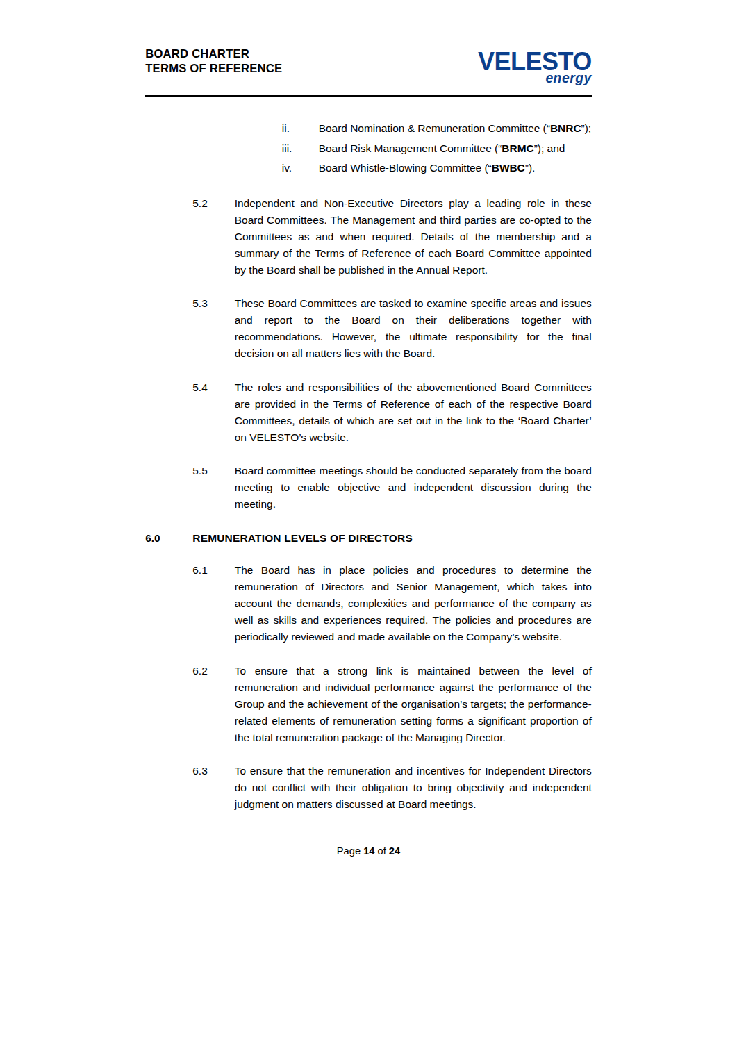BOARD CHARTER
TERMS OF REFERENCE
VELESTO
energy
ii. Board Nomination & Remuneration Committee (“BNRC”);
iii. Board Risk Management Committee (“BRMC”); and
iv. Board Whistle-Blowing Committee (“BWBC”).
5.2 Independent and Non-Executive Directors play a leading role in these Board Committees. The Management and third parties are co-opted to the Committees as and when required. Details of the membership and a summary of the Terms of Reference of each Board Committee appointed by the Board shall be published in the Annual Report.
5.3 These Board Committees are tasked to examine specific areas and issues and report to the Board on their deliberations together with recommendations. However, the ultimate responsibility for the final decision on all matters lies with the Board.
5.4 The roles and responsibilities of the abovementioned Board Committees are provided in the Terms of Reference of each of the respective Board Committees, details of which are set out in the link to the ‘Board Charter’ on VELESTO’s website.
5.5 Board committee meetings should be conducted separately from the board meeting to enable objective and independent discussion during the meeting.
6.0 REMUNERATION LEVELS OF DIRECTORS
6.1 The Board has in place policies and procedures to determine the remuneration of Directors and Senior Management, which takes into account the demands, complexities and performance of the company as well as skills and experiences required. The policies and procedures are periodically reviewed and made available on the Company’s website.
6.2 To ensure that a strong link is maintained between the level of remuneration and individual performance against the performance of the Group and the achievement of the organisation’s targets; the performance-related elements of remuneration setting forms a significant proportion of the total remuneration package of the Managing Director.
6.3 To ensure that the remuneration and incentives for Independent Directors do not conflict with their obligation to bring objectivity and independent judgment on matters discussed at Board meetings.
Page 14 of 24